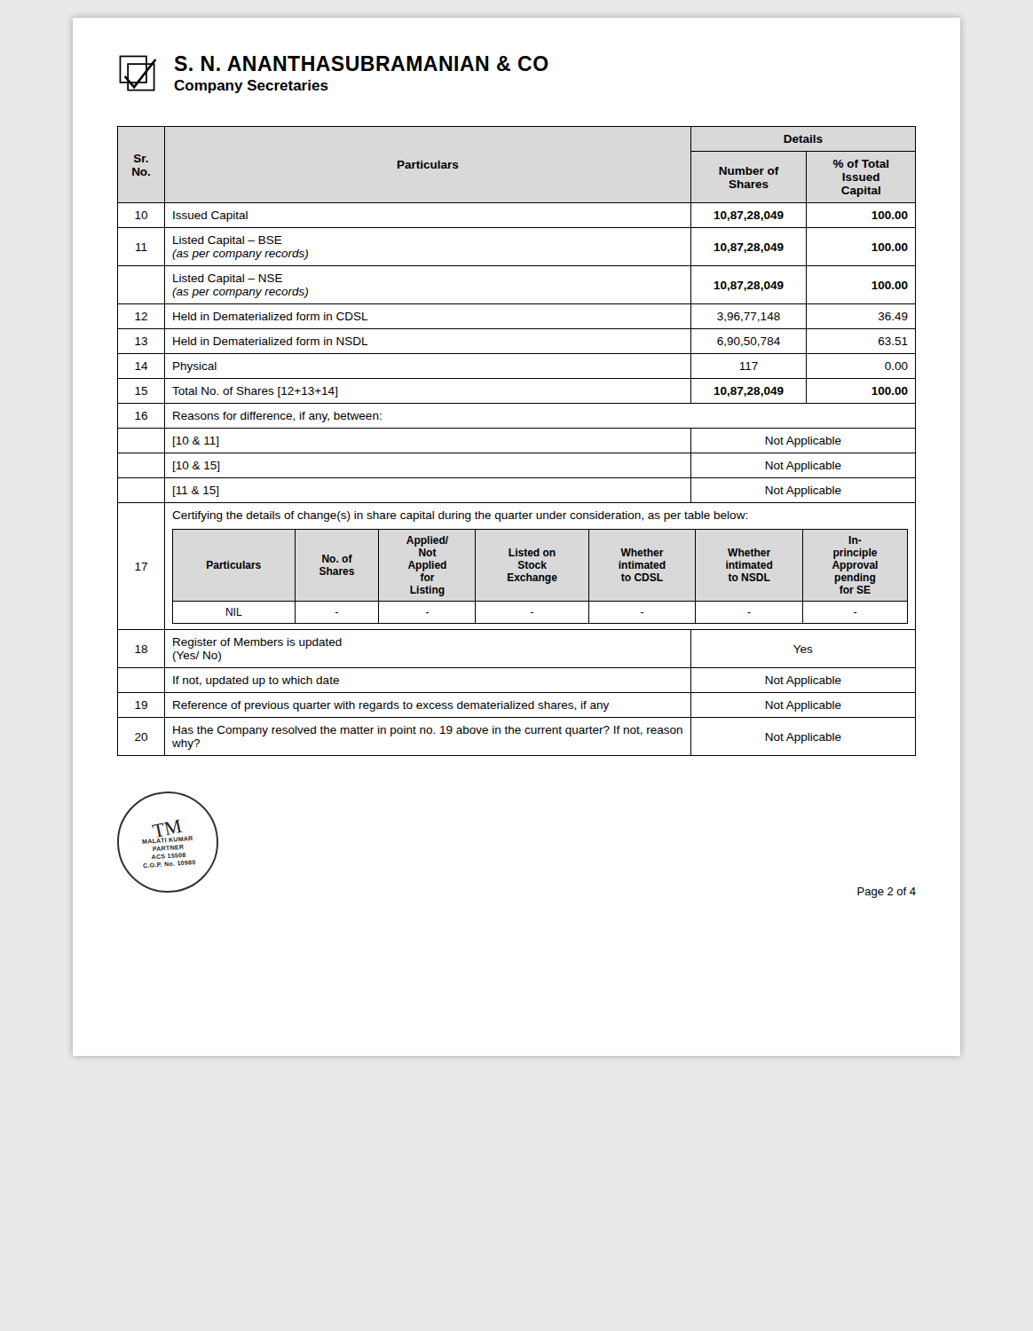S. N. ANANTHASUBRAMANIAN & CO
Company Secretaries
| Sr. No. | Particulars | Details |
| --- | --- | --- |
| Number of Shares | % of Total Issued Capital |
| 10 | Issued Capital | 10,87,28,049 | 100.00 |
| 11 | Listed Capital – BSE (as per company records) | 10,87,28,049 | 100.00 |
| | Listed Capital – NSE (as per company records) | 10,87,28,049 | 100.00 |
| 12 | Held in Dematerialized form in CDSL | 3,96,77,148 | 36.49 |
| 13 | Held in Dematerialized form in NSDL | 6,90,50,784 | 63.51 |
| 14 | Physical | 117 | 0.00 |
| 15 | Total No. of Shares [12+13+14] | 10,87,28,049 | 100.00 |
| 16 | Reasons for difference, if any, between: |
| | [10 & 11] | Not Applicable |
| | [10 & 15] | Not Applicable |
| | [11 & 15] | Not Applicable |
| 17 | Certifying the details of change(s) in share capital during the quarter under consideration, as per table below: / Particulars / No. of Shares / Applied/ Not Applied for Listing / Listed on Stock Exchange / Whether intimated to CDSL / Whether intimated to NSDL / In- principle Approval pending for SE / / --- / --- / --- / --- / --- / --- / --- / / NIL / - / - / - / - / - / - / |
| 18 | Register of Members is updated (Yes/ No) | Yes |
| | If not, updated up to which date | Not Applicable |
| 19 | Reference of previous quarter with regards to excess dematerialized shares, if any | Not Applicable |
| 20 | Has the Company resolved the matter in point no. 19 above in the current quarter? If not, reason why? | Not Applicable |
TM
MALATI KUMAR
PARTNER
ACS 15508
C.O.P. No. 10980
Page 2 of 4